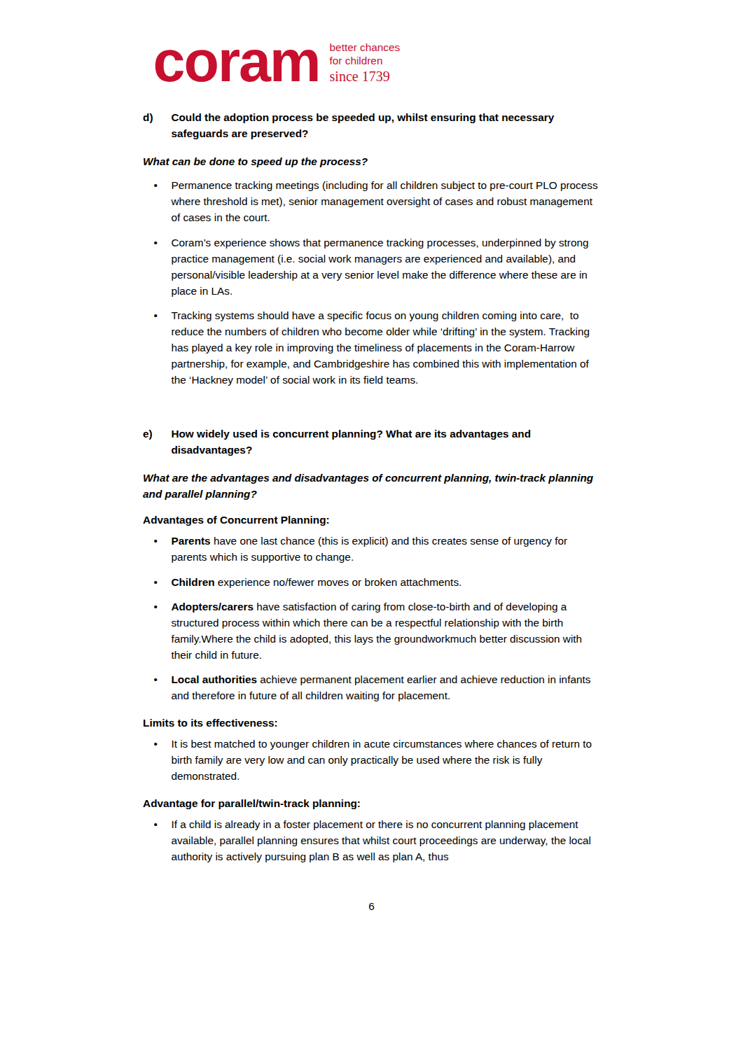coram
better chances
for children
since 1739
d)
Could the adoption process be speeded up, whilst ensuring that necessary safeguards are preserved?
What can be done to speed up the process?
Permanence tracking meetings (including for all children subject to pre-court PLO process where threshold is met), senior management oversight of cases and robust management of cases in the court.
Coram’s experience shows that permanence tracking processes, underpinned by strong practice management (i.e. social work managers are experienced and available), and personal/visible leadership at a very senior level make the difference where these are in place in LAs.
Tracking systems should have a specific focus on young children coming into care, to reduce the numbers of children who become older while ‘drifting’ in the system. Tracking has played a key role in improving the timeliness of placements in the Coram-Harrow partnership, for example, and Cambridgeshire has combined this with implementation of the ‘Hackney model’ of social work in its field teams.
e)
How widely used is concurrent planning? What are its advantages and disadvantages?
What are the advantages and disadvantages of concurrent planning, twin-track planning and parallel planning?
Advantages of Concurrent Planning:
Parents have one last chance (this is explicit) and this creates sense of urgency for parents which is supportive to change.
Children experience no/fewer moves or broken attachments.
Adopters/carers have satisfaction of caring from close-to-birth and of developing a structured process within which there can be a respectful relationship with the birth family.Where the child is adopted, this lays the groundworkmuch better discussion with their child in future.
Local authorities achieve permanent placement earlier and achieve reduction in infants and therefore in future of all children waiting for placement.
Limits to its effectiveness:
It is best matched to younger children in acute circumstances where chances of return to birth family are very low and can only practically be used where the risk is fully demonstrated.
Advantage for parallel/twin-track planning:
If a child is already in a foster placement or there is no concurrent planning placement available, parallel planning ensures that whilst court proceedings are underway, the local authority is actively pursuing plan B as well as plan A, thus
6